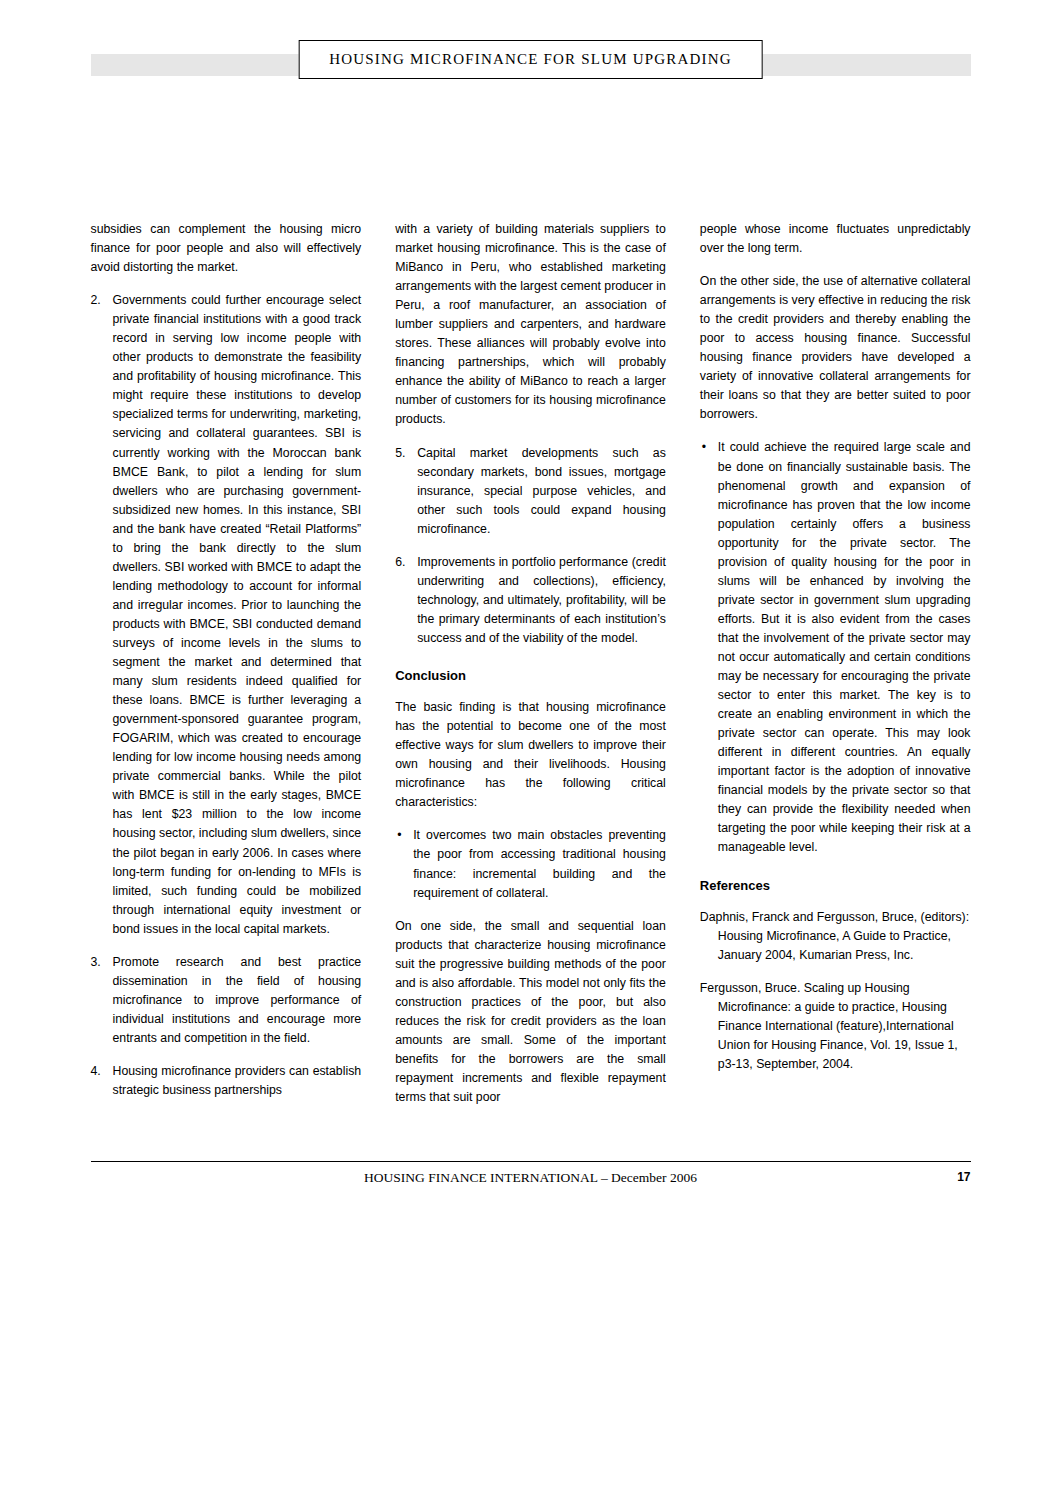HOUSING MICROFINANCE FOR SLUM UPGRADING
subsidies can complement the housing micro finance for poor people and also will effectively avoid distorting the market.
2. Governments could further encourage select private financial institutions with a good track record in serving low income people with other products to demonstrate the feasibility and profitability of housing microfinance. This might require these institutions to develop specialized terms for underwriting, marketing, servicing and collateral guarantees. SBI is currently working with the Moroccan bank BMCE Bank, to pilot a lending for slum dwellers who are purchasing government-subsidized new homes. In this instance, SBI and the bank have created “Retail Platforms” to bring the bank directly to the slum dwellers. SBI worked with BMCE to adapt the lending methodology to account for informal and irregular incomes. Prior to launching the products with BMCE, SBI conducted demand surveys of income levels in the slums to segment the market and determined that many slum residents indeed qualified for these loans. BMCE is further leveraging a government-sponsored guarantee program, FOGARIM, which was created to encourage lending for low income housing needs among private commercial banks. While the pilot with BMCE is still in the early stages, BMCE has lent $23 million to the low income housing sector, including slum dwellers, since the pilot began in early 2006. In cases where long-term funding for on-lending to MFIs is limited, such funding could be mobilized through international equity investment or bond issues in the local capital markets.
3. Promote research and best practice dissemination in the field of housing microfinance to improve performance of individual institutions and encourage more entrants and competition in the field.
4. Housing microfinance providers can establish strategic business partnerships
with a variety of building materials suppliers to market housing microfinance. This is the case of MiBanco in Peru, who established marketing arrangements with the largest cement producer in Peru, a roof manufacturer, an association of lumber suppliers and carpenters, and hardware stores. These alliances will probably evolve into financing partnerships, which will probably enhance the ability of MiBanco to reach a larger number of customers for its housing microfinance products.
5. Capital market developments such as secondary markets, bond issues, mortgage insurance, special purpose vehicles, and other such tools could expand housing microfinance.
6. Improvements in portfolio performance (credit underwriting and collections), efficiency, technology, and ultimately, profitability, will be the primary determinants of each institution’s success and of the viability of the model.
Conclusion
The basic finding is that housing microfinance has the potential to become one of the most effective ways for slum dwellers to improve their own housing and their livelihoods. Housing microfinance has the following critical characteristics:
It overcomes two main obstacles preventing the poor from accessing traditional housing finance: incremental building and the requirement of collateral.
On one side, the small and sequential loan products that characterize housing microfinance suit the progressive building methods of the poor and is also affordable. This model not only fits the construction practices of the poor, but also reduces the risk for credit providers as the loan amounts are small. Some of the important benefits for the borrowers are the small repayment increments and flexible repayment terms that suit poor
people whose income fluctuates unpredictably over the long term.
On the other side, the use of alternative collateral arrangements is very effective in reducing the risk to the credit providers and thereby enabling the poor to access housing finance. Successful housing finance providers have developed a variety of innovative collateral arrangements for their loans so that they are better suited to poor borrowers.
It could achieve the required large scale and be done on financially sustainable basis. The phenomenal growth and expansion of microfinance has proven that the low income population certainly offers a business opportunity for the private sector. The provision of quality housing for the poor in slums will be enhanced by involving the private sector in government slum upgrading efforts. But it is also evident from the cases that the involvement of the private sector may not occur automatically and certain conditions may be necessary for encouraging the private sector to enter this market. The key is to create an enabling environment in which the private sector can operate. This may look different in different countries. An equally important factor is the adoption of innovative financial models by the private sector so that they can provide the flexibility needed when targeting the poor while keeping their risk at a manageable level.
References
Daphnis, Franck and Fergusson, Bruce, (editors): Housing Microfinance, A Guide to Practice, January 2004, Kumarian Press, Inc.
Fergusson, Bruce. Scaling up Housing Microfinance: a guide to practice, Housing Finance International (feature),International Union for Housing Finance, Vol. 19, Issue 1, p3-13, September, 2004.
HOUSING FINANCE INTERNATIONAL – December 2006 17